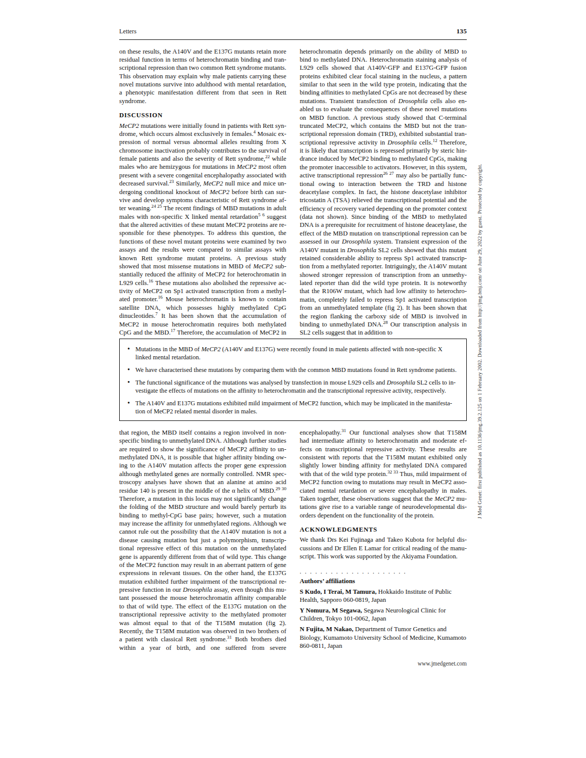J Med Genet: first published as 10.1136/jmg.39.2.125 on 1 February 2002. Downloaded from http://jmg.bmj.com/ on June 29, 2022 by guest. Protected by copyright.
Letters
135
on these results, the A140V and the E137G mutants retain more residual function in terms of heterochromatin binding and transcriptional repression than two common Rett syndrome mutants. This observation may explain why male patients carrying these novel mutations survive into adulthood with mental retardation, a phenotypic manifestation different from that seen in Rett syndrome.
Discussion
MeCP2 mutations were initially found in patients with Rett syndrome, which occurs almost exclusively in females.4 Mosaic expression of normal versus abnormal alleles resulting from X chromosome inactivation probably contributes to the survival of female patients and also the severity of Rett syndrome,22 while males who are hemizygous for mutations in MeCP2 most often present with a severe congenital encephalopathy associated with decreased survival.23 Similarly, MeCP2 null mice and mice undergoing conditional knockout of MeCP2 before birth can survive and develop symptoms characteristic of Rett syndrome after weaning.24 25 The recent findings of MBD mutations in adult males with non-specific X linked mental retardation5 6 suggest that the altered activities of these mutant MeCP2 proteins are responsible for these phenotypes. To address this question, the functions of these novel mutant proteins were examined by two assays and the results were compared to similar assays with known Rett syndrome mutant proteins. A previous study showed that most missense mutations in MBD of MeCP2 substantially reduced the affinity of MeCP2 for heterochromatin in L929 cells.16 These mutations also abolished the repressive activity of MeCP2 on Sp1 activated transcription from a methylated promoter.16 Mouse heterochromatin is known to contain satellite DNA, which possesses highly methylated CpG dinucleotides.7 It has been shown that the accumulation of MeCP2 in mouse heterochromatin requires both methylated CpG and the MBD.17 Therefore, the accumulation of MeCP2 in heterochromatin depends primarily on the ability of MBD to bind to methylated DNA. Heterochromatin staining analysis of L929 cells showed that A140V-GFP and E137G-GFP fusion proteins exhibited clear focal staining in the nucleus, a pattern similar to that seen in the wild type protein, indicating that the binding affinities to methylated CpGs are not decreased by these mutations. Transient transfection of Drosophila cells also enabled us to evaluate the consequences of these novel mutations on MBD function. A previous study showed that C-terminal truncated MeCP2, which contains the MBD but not the transcriptional repression domain (TRD), exhibited substantial transcriptional repressive activity in Drosophila cells.12 Therefore, it is likely that transcription is repressed primarily by steric hindrance induced by MeCP2 binding to methylated CpGs, making the promoter inaccessible to activators. However, in this system, active transcriptional repression26 27 may also be partially functional owing to interaction between the TRD and histone deacetylase complex. In fact, the histone deacetylase inhibitor tricostatin A (TSA) relieved the transcriptional potential and the efficiency of recovery varied depending on the promoter context (data not shown). Since binding of the MBD to methylated DNA is a prerequisite for recruitment of histone deacetylase, the effect of the MBD mutation on transcriptional repression can be assessed in our Drosophila system. Transient expression of the A140V mutant in Drosophila SL2 cells showed that this mutant retained considerable ability to repress Sp1 activated transcription from a methylated reporter. Intriguingly, the A140V mutant showed stronger repression of transcription from an unmethylated reporter than did the wild type protein. It is noteworthy that the R106W mutant, which had low affinity to heterochromatin, completely failed to repress Sp1 activated transcription from an unmethylated template (fig 2). It has been shown that the region flanking the carboxy side of MBD is involved in binding to unmethylated DNA.28 Our transcription analysis in SL2 cells suggest that in addition to
Mutations in the MBD of MeCP2 (A140V and E137G) were recently found in male patients affected with non-specific X linked mental retardation.
We have characterised these mutations by comparing them with the common MBD mutations found in Rett syndrome patients.
The functional significance of the mutations was analysed by transfection in mouse L929 cells and Drosophila SL2 cells to investigate the effects of mutations on the affinity to heterochromatin and the transcriptional repressive activity, respectively.
The A140V and E137G mutations exhibited mild impairment of MeCP2 function, which may be implicated in the manifestation of MeCP2 related mental disorder in males.
that region, the MBD itself contains a region involved in non-specific binding to unmethylated DNA. Although further studies are required to show the significance of MeCP2 affinity to unmethylated DNA, it is possible that higher affinity binding owing to the A140V mutation affects the proper gene expression although methylated genes are normally controlled. NMR spectroscopy analyses have shown that an alanine at amino acid residue 140 is present in the middle of the α helix of MBD.29 30 Therefore, a mutation in this locus may not significantly change the folding of the MBD structure and would barely perturb its binding to methyl-CpG base pairs; however, such a mutation may increase the affinity for unmethylated regions. Although we cannot rule out the possibility that the A140V mutation is not a disease causing mutation but just a polymorphism, transcriptional repressive effect of this mutation on the unmethylated gene is apparently different from that of wild type. This change of the MeCP2 function may result in an aberrant pattern of gene expressions in relevant tissues. On the other hand, the E137G mutation exhibited further impairment of the transcriptional repressive function in our Drosophila assay, even though this mutant possessed the mouse heterochromatin affinity comparable to that of wild type. The effect of the E137G mutation on the transcriptional repressive activity to the methylated promoter was almost equal to that of the T158M mutation (fig 2). Recently, the T158M mutation was observed in two brothers of a patient with classical Rett syndrome.31 Both brothers died within a year of birth, and one suffered from severe encephalopathy.31 Our functional analyses show that T158M had intermediate affinity to heterochromatin and moderate effects on transcriptional repressive activity. These results are consistent with reports that the T158M mutant exhibited only slightly lower binding affinity for methylated DNA compared with that of the wild type protein.32 33 Thus, mild impairment of MeCP2 function owing to mutations may result in MeCP2 associated mental retardation or severe encephalopathy in males. Taken together, these observations suggest that the MeCP2 mutations give rise to a variable range of neurodevelopmental disorders dependent on the functionality of the protein.
Acknowledgments
We thank Drs Kei Fujinaga and Takeo Kubota for helpful discussions and Dr Ellen E Lamar for critical reading of the manuscript. This work was supported by the Akiyama Foundation.
. . . . . . . . . . . . . . . . . . . . .
Authors’ affiliations
S Kudo, I Terai, M Tamura, Hokkaido Institute of Public Health, Sapporo 060-0819, Japan
Y Nomura, M Segawa, Segawa Neurological Clinic for Children, Tokyo 101-0062, Japan
N Fujita, M Nakao, Department of Tumor Genetics and Biology, Kumamoto University School of Medicine, Kumamoto 860-0811, Japan
www.jmedgenet.com